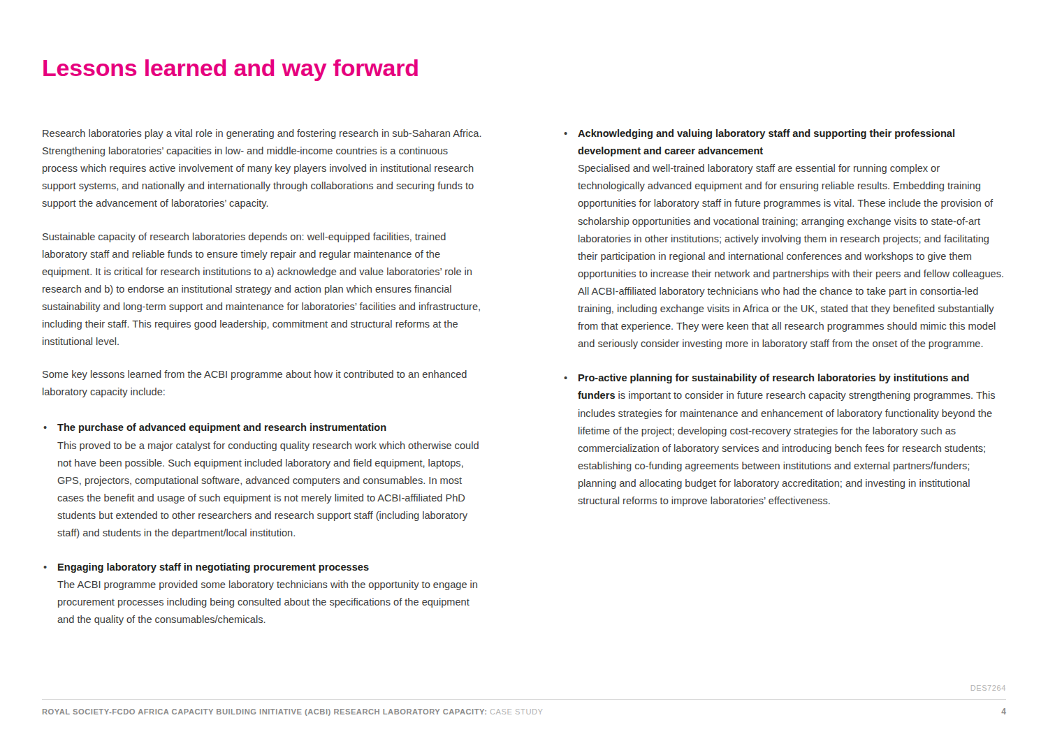Lessons learned and way forward
Research laboratories play a vital role in generating and fostering research in sub-Saharan Africa. Strengthening laboratories’ capacities in low- and middle-income countries is a continuous process which requires active involvement of many key players involved in institutional research support systems, and nationally and internationally through collaborations and securing funds to support the advancement of laboratories’ capacity.
Sustainable capacity of research laboratories depends on: well-equipped facilities, trained laboratory staff and reliable funds to ensure timely repair and regular maintenance of the equipment. It is critical for research institutions to a) acknowledge and value laboratories’ role in research and b) to endorse an institutional strategy and action plan which ensures financial sustainability and long-term support and maintenance for laboratories’ facilities and infrastructure, including their staff. This requires good leadership, commitment and structural reforms at the institutional level.
Some key lessons learned from the ACBI programme about how it contributed to an enhanced laboratory capacity include:
The purchase of advanced equipment and research instrumentation This proved to be a major catalyst for conducting quality research work which otherwise could not have been possible. Such equipment included laboratory and field equipment, laptops, GPS, projectors, computational software, advanced computers and consumables. In most cases the benefit and usage of such equipment is not merely limited to ACBI-affiliated PhD students but extended to other researchers and research support staff (including laboratory staff) and students in the department/local institution.
Engaging laboratory staff in negotiating procurement processes The ACBI programme provided some laboratory technicians with the opportunity to engage in procurement processes including being consulted about the specifications of the equipment and the quality of the consumables/chemicals.
Acknowledging and valuing laboratory staff and supporting their professional development and career advancement Specialised and well-trained laboratory staff are essential for running complex or technologically advanced equipment and for ensuring reliable results. Embedding training opportunities for laboratory staff in future programmes is vital. These include the provision of scholarship opportunities and vocational training; arranging exchange visits to state-of-art laboratories in other institutions; actively involving them in research projects; and facilitating their participation in regional and international conferences and workshops to give them opportunities to increase their network and partnerships with their peers and fellow colleagues. All ACBI-affiliated laboratory technicians who had the chance to take part in consortia-led training, including exchange visits in Africa or the UK, stated that they benefited substantially from that experience. They were keen that all research programmes should mimic this model and seriously consider investing more in laboratory staff from the onset of the programme.
Pro-active planning for sustainability of research laboratories by institutions and funders is important to consider in future research capacity strengthening programmes. This includes strategies for maintenance and enhancement of laboratory functionality beyond the lifetime of the project; developing cost-recovery strategies for the laboratory such as commercialization of laboratory services and introducing bench fees for research students; establishing co-funding agreements between institutions and external partners/funders; planning and allocating budget for laboratory accreditation; and investing in institutional structural reforms to improve laboratories’ effectiveness.
DES7264
ROYAL SOCIETY-FCDO AFRICA CAPACITY BUILDING INITIATIVE (ACBI) RESEARCH LABORATORY CAPACITY: CASE STUDY
4